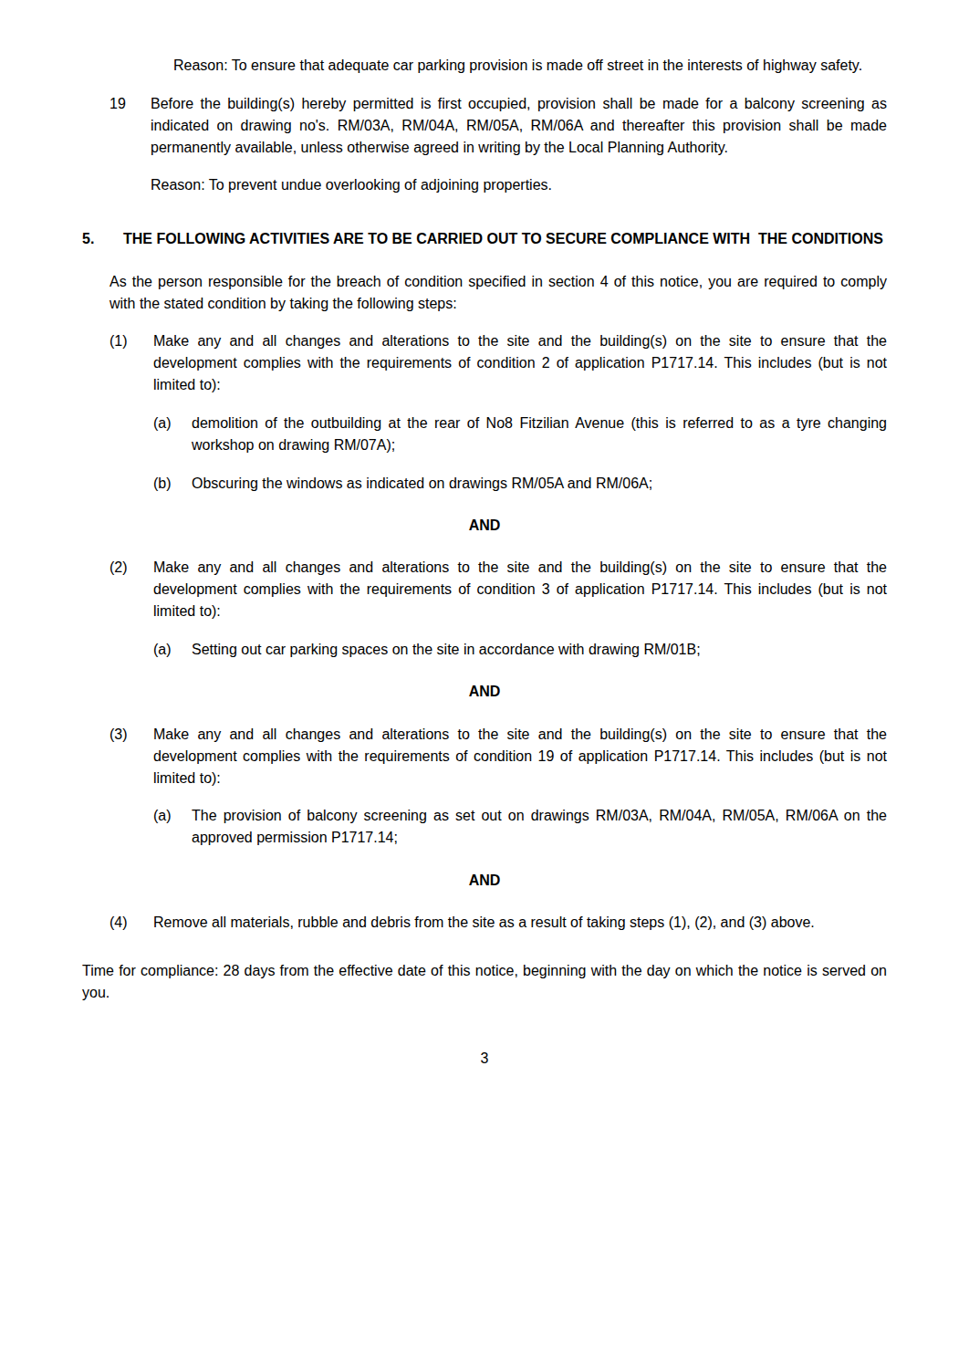Reason: To ensure that adequate car parking provision is made off street in the interests of highway safety.
19
Before the building(s) hereby permitted is first occupied, provision shall be made for a balcony screening as indicated on drawing no's. RM/03A, RM/04A, RM/05A, RM/06A and thereafter this provision shall be made permanently available, unless otherwise agreed in writing by the Local Planning Authority.
Reason: To prevent undue overlooking of adjoining properties.
5. THE FOLLOWING ACTIVITIES ARE TO BE CARRIED OUT TO SECURE COMPLIANCE WITH THE CONDITIONS
As the person responsible for the breach of condition specified in section 4 of this notice, you are required to comply with the stated condition by taking the following steps:
(1)
Make any and all changes and alterations to the site and the building(s) on the site to ensure that the development complies with the requirements of condition 2 of application P1717.14. This includes (but is not limited to):
(a)
demolition of the outbuilding at the rear of No8 Fitzilian Avenue (this is referred to as a tyre changing workshop on drawing RM/07A);
(b)
Obscuring the windows as indicated on drawings RM/05A and RM/06A;
AND
(2)
Make any and all changes and alterations to the site and the building(s) on the site to ensure that the development complies with the requirements of condition 3 of application P1717.14. This includes (but is not limited to):
(a)
Setting out car parking spaces on the site in accordance with drawing RM/01B;
AND
(3)
Make any and all changes and alterations to the site and the building(s) on the site to ensure that the development complies with the requirements of condition 19 of application P1717.14. This includes (but is not limited to):
(a)
The provision of balcony screening as set out on drawings RM/03A, RM/04A, RM/05A, RM/06A on the approved permission P1717.14;
AND
(4)
Remove all materials, rubble and debris from the site as a result of taking steps (1), (2), and (3) above.
Time for compliance: 28 days from the effective date of this notice, beginning with the day on which the notice is served on you.
3